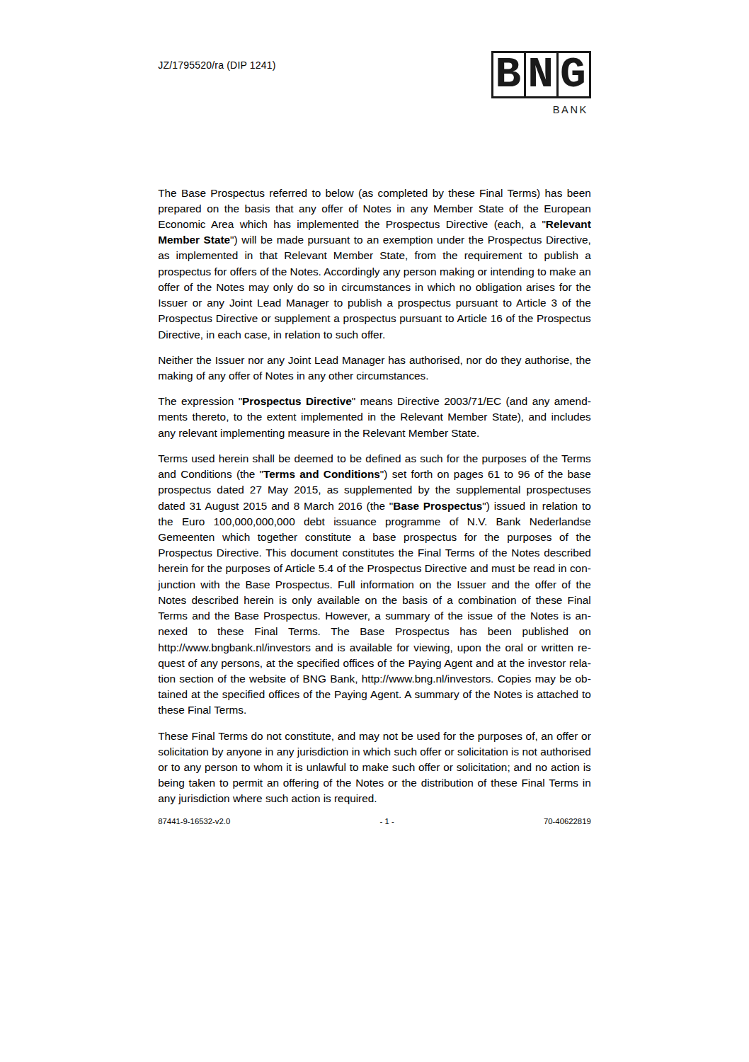JZ/1795520/ra (DIP 1241)
BNG
BANK
The Base Prospectus referred to below (as completed by these Final Terms) has been prepared on the basis that any offer of Notes in any Member State of the European Economic Area which has implemented the Prospectus Directive (each, a "Relevant Member State") will be made pursuant to an exemption under the Prospectus Directive, as implemented in that Relevant Member State, from the requirement to publish a prospectus for offers of the Notes. Accordingly any person making or intending to make an offer of the Notes may only do so in circumstances in which no obligation arises for the Issuer or any Joint Lead Manager to publish a prospectus pursuant to Article 3 of the Prospectus Directive or supplement a prospectus pursuant to Article 16 of the Prospectus Directive, in each case, in relation to such offer.
Neither the Issuer nor any Joint Lead Manager has authorised, nor do they authorise, the making of any offer of Notes in any other circumstances.
The expression "Prospectus Directive" means Directive 2003/71/EC (and any amendments thereto, to the extent implemented in the Relevant Member State), and includes any relevant implementing measure in the Relevant Member State.
Terms used herein shall be deemed to be defined as such for the purposes of the Terms and Conditions (the "Terms and Conditions") set forth on pages 61 to 96 of the base prospectus dated 27 May 2015, as supplemented by the supplemental prospectuses dated 31 August 2015 and 8 March 2016 (the "Base Prospectus") issued in relation to the Euro 100,000,000,000 debt issuance programme of N.V. Bank Nederlandse Gemeenten which together constitute a base prospectus for the purposes of the Prospectus Directive. This document constitutes the Final Terms of the Notes described herein for the purposes of Article 5.4 of the Prospectus Directive and must be read in conjunction with the Base Prospectus. Full information on the Issuer and the offer of the Notes described herein is only available on the basis of a combination of these Final Terms and the Base Prospectus. However, a summary of the issue of the Notes is annexed to these Final Terms. The Base Prospectus has been published on http://www.bngbank.nl/investors and is available for viewing, upon the oral or written request of any persons, at the specified offices of the Paying Agent and at the investor relation section of the website of BNG Bank, http://www.bng.nl/investors. Copies may be obtained at the specified offices of the Paying Agent. A summary of the Notes is attached to these Final Terms.
These Final Terms do not constitute, and may not be used for the purposes of, an offer or solicitation by anyone in any jurisdiction in which such offer or solicitation is not authorised or to any person to whom it is unlawful to make such offer or solicitation; and no action is being taken to permit an offering of the Notes or the distribution of these Final Terms in any jurisdiction where such action is required.
87441-9-16532-v2.0 70-40622819
- 1 -